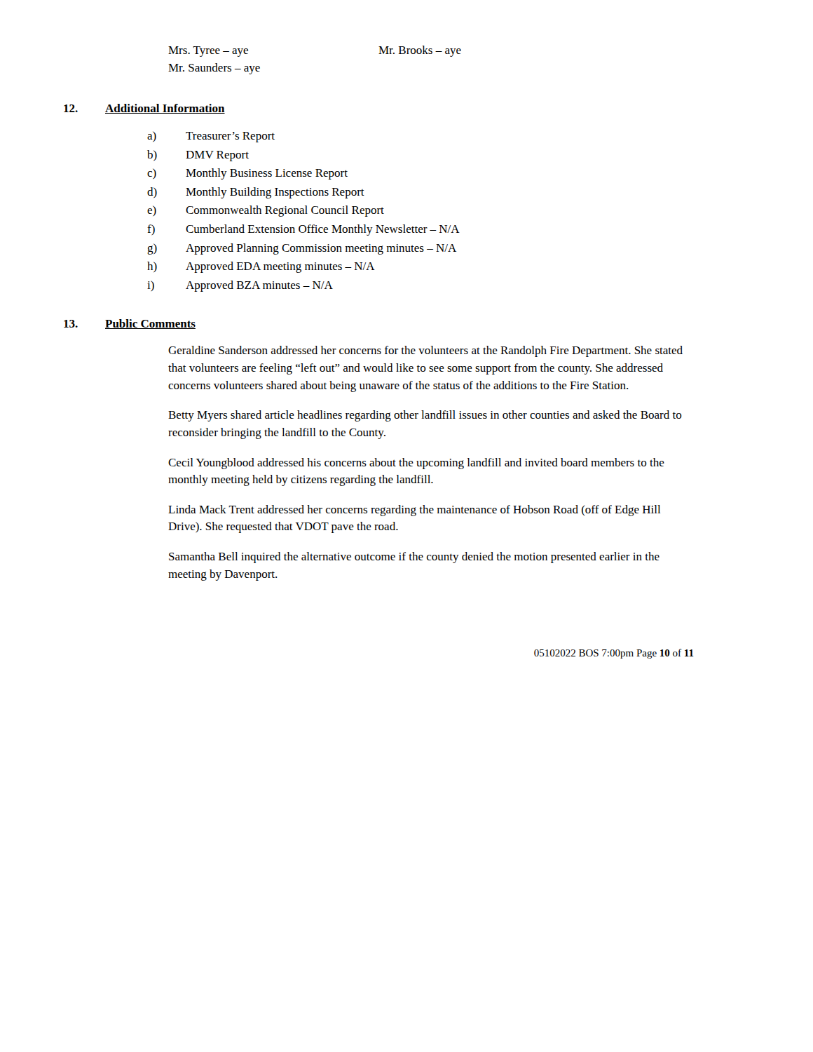Mrs. Tyree – aye Mr. Brooks – aye
Mr. Saunders – aye
12. Additional Information
a) Treasurer’s Report
b) DMV Report
c) Monthly Business License Report
d) Monthly Building Inspections Report
e) Commonwealth Regional Council Report
f) Cumberland Extension Office Monthly Newsletter – N/A
g) Approved Planning Commission meeting minutes – N/A
h) Approved EDA meeting minutes – N/A
i) Approved BZA minutes – N/A
13. Public Comments
Geraldine Sanderson addressed her concerns for the volunteers at the Randolph Fire Department. She stated that volunteers are feeling “left out” and would like to see some support from the county. She addressed concerns volunteers shared about being unaware of the status of the additions to the Fire Station.
Betty Myers shared article headlines regarding other landfill issues in other counties and asked the Board to reconsider bringing the landfill to the County.
Cecil Youngblood addressed his concerns about the upcoming landfill and invited board members to the monthly meeting held by citizens regarding the landfill.
Linda Mack Trent addressed her concerns regarding the maintenance of Hobson Road (off of Edge Hill Drive). She requested that VDOT pave the road.
Samantha Bell inquired the alternative outcome if the county denied the motion presented earlier in the meeting by Davenport.
05102022 BOS 7:00pm Page 10 of 11